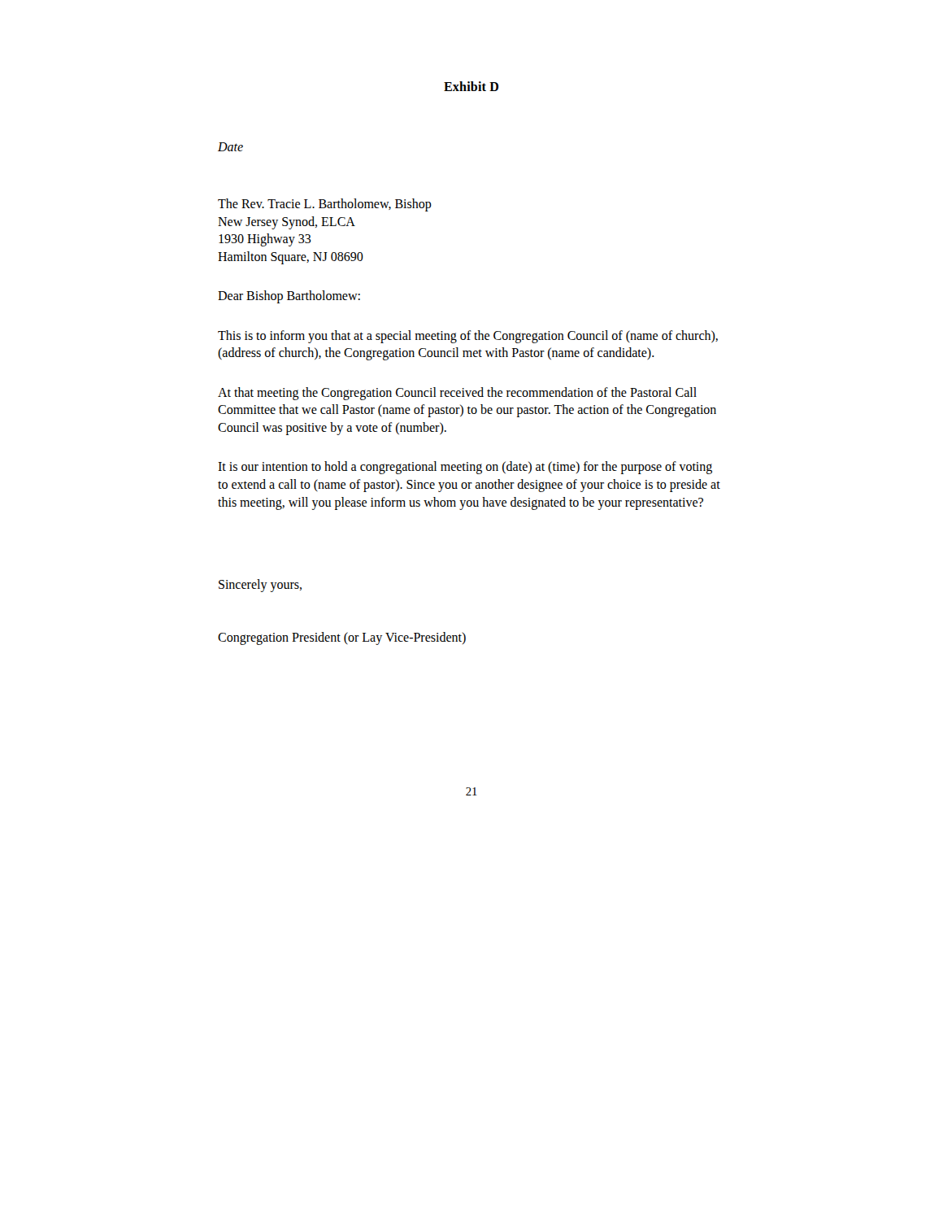Exhibit D
Date
The Rev. Tracie L. Bartholomew, Bishop
New Jersey Synod, ELCA
1930 Highway 33
Hamilton Square, NJ 08690
Dear Bishop Bartholomew:
This is to inform you that at a special meeting of the Congregation Council of (name of church), (address of church), the Congregation Council met with Pastor (name of candidate).
At that meeting the Congregation Council received the recommendation of the Pastoral Call Committee that we call Pastor (name of pastor) to be our pastor. The action of the Congregation Council was positive by a vote of (number).
It is our intention to hold a congregational meeting on (date) at (time) for the purpose of voting to extend a call to (name of pastor). Since you or another designee of your choice is to preside at this meeting, will you please inform us whom you have designated to be your representative?
Sincerely yours,
Congregation President (or Lay Vice-President)
21